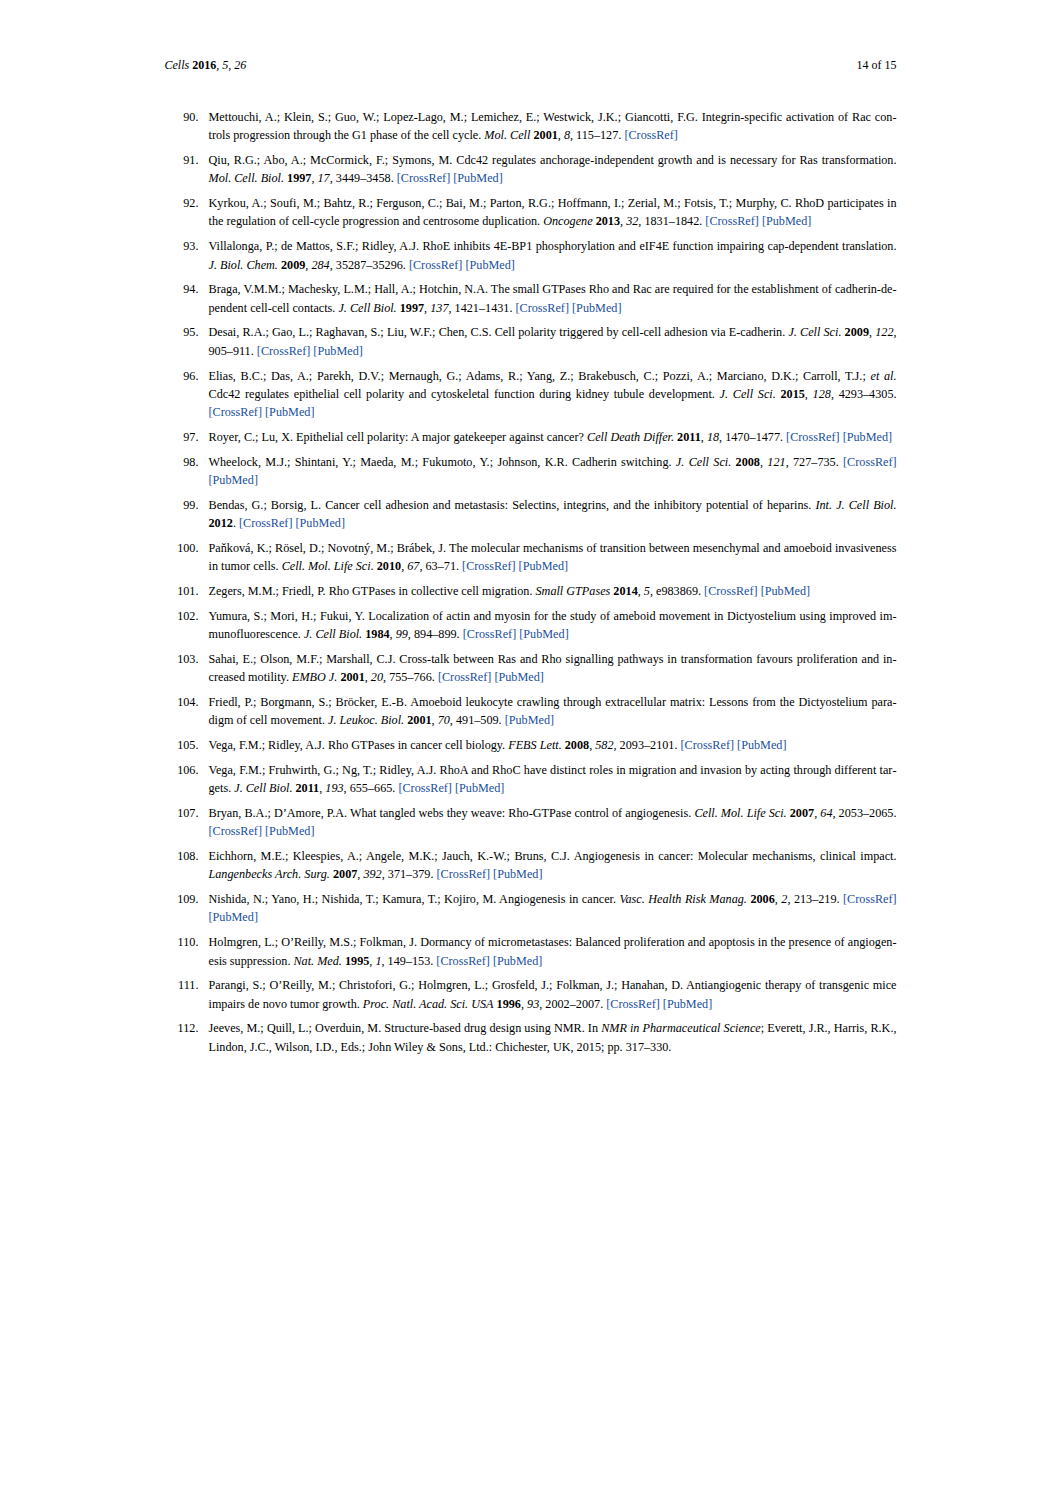Cells 2016, 5, 26
14 of 15
Mettouchi, A.; Klein, S.; Guo, W.; Lopez-Lago, M.; Lemichez, E.; Westwick, J.K.; Giancotti, F.G. Integrin-specific activation of Rac controls progression through the G1 phase of the cell cycle. Mol. Cell 2001, 8, 115–127. CrossRef
Qiu, R.G.; Abo, A.; McCormick, F.; Symons, M. Cdc42 regulates anchorage-independent growth and is necessary for Ras transformation. Mol. Cell. Biol. 1997, 17, 3449–3458. CrossRef PubMed
Kyrkou, A.; Soufi, M.; Bahtz, R.; Ferguson, C.; Bai, M.; Parton, R.G.; Hoffmann, I.; Zerial, M.; Fotsis, T.; Murphy, C. RhoD participates in the regulation of cell-cycle progression and centrosome duplication. Oncogene 2013, 32, 1831–1842. CrossRef PubMed
Villalonga, P.; de Mattos, S.F.; Ridley, A.J. RhoE inhibits 4E-BP1 phosphorylation and eIF4E function impairing cap-dependent translation. J. Biol. Chem. 2009, 284, 35287–35296. CrossRef PubMed
Braga, V.M.M.; Machesky, L.M.; Hall, A.; Hotchin, N.A. The small GTPases Rho and Rac are required for the establishment of cadherin-dependent cell-cell contacts. J. Cell Biol. 1997, 137, 1421–1431. CrossRef PubMed
Desai, R.A.; Gao, L.; Raghavan, S.; Liu, W.F.; Chen, C.S. Cell polarity triggered by cell-cell adhesion via E-cadherin. J. Cell Sci. 2009, 122, 905–911. CrossRef PubMed
Elias, B.C.; Das, A.; Parekh, D.V.; Mernaugh, G.; Adams, R.; Yang, Z.; Brakebusch, C.; Pozzi, A.; Marciano, D.K.; Carroll, T.J.; et al. Cdc42 regulates epithelial cell polarity and cytoskeletal function during kidney tubule development. J. Cell Sci. 2015, 128, 4293–4305. CrossRef PubMed
Royer, C.; Lu, X. Epithelial cell polarity: A major gatekeeper against cancer? Cell Death Differ. 2011, 18, 1470–1477. CrossRef PubMed
Wheelock, M.J.; Shintani, Y.; Maeda, M.; Fukumoto, Y.; Johnson, K.R. Cadherin switching. J. Cell Sci. 2008, 121, 727–735. CrossRef PubMed
Bendas, G.; Borsig, L. Cancer cell adhesion and metastasis: Selectins, integrins, and the inhibitory potential of heparins. Int. J. Cell Biol. 2012. CrossRef PubMed
Paňková, K.; Rösel, D.; Novotný, M.; Brábek, J. The molecular mechanisms of transition between mesenchymal and amoeboid invasiveness in tumor cells. Cell. Mol. Life Sci. 2010, 67, 63–71. CrossRef PubMed
Zegers, M.M.; Friedl, P. Rho GTPases in collective cell migration. Small GTPases 2014, 5, e983869. CrossRef PubMed
Yumura, S.; Mori, H.; Fukui, Y. Localization of actin and myosin for the study of ameboid movement in Dictyostelium using improved immunofluorescence. J. Cell Biol. 1984, 99, 894–899. CrossRef PubMed
Sahai, E.; Olson, M.F.; Marshall, C.J. Cross-talk between Ras and Rho signalling pathways in transformation favours proliferation and increased motility. EMBO J. 2001, 20, 755–766. CrossRef PubMed
Friedl, P.; Borgmann, S.; Bröcker, E.-B. Amoeboid leukocyte crawling through extracellular matrix: Lessons from the Dictyostelium paradigm of cell movement. J. Leukoc. Biol. 2001, 70, 491–509. PubMed
Vega, F.M.; Ridley, A.J. Rho GTPases in cancer cell biology. FEBS Lett. 2008, 582, 2093–2101. CrossRef PubMed
Vega, F.M.; Fruhwirth, G.; Ng, T.; Ridley, A.J. RhoA and RhoC have distinct roles in migration and invasion by acting through different targets. J. Cell Biol. 2011, 193, 655–665. CrossRef PubMed
Bryan, B.A.; D’Amore, P.A. What tangled webs they weave: Rho-GTPase control of angiogenesis. Cell. Mol. Life Sci. 2007, 64, 2053–2065. CrossRef PubMed
Eichhorn, M.E.; Kleespies, A.; Angele, M.K.; Jauch, K.-W.; Bruns, C.J. Angiogenesis in cancer: Molecular mechanisms, clinical impact. Langenbecks Arch. Surg. 2007, 392, 371–379. CrossRef PubMed
Nishida, N.; Yano, H.; Nishida, T.; Kamura, T.; Kojiro, M. Angiogenesis in cancer. Vasc. Health Risk Manag. 2006, 2, 213–219. CrossRef PubMed
Holmgren, L.; O’Reilly, M.S.; Folkman, J. Dormancy of micrometastases: Balanced proliferation and apoptosis in the presence of angiogenesis suppression. Nat. Med. 1995, 1, 149–153. CrossRef PubMed
Parangi, S.; O’Reilly, M.; Christofori, G.; Holmgren, L.; Grosfeld, J.; Folkman, J.; Hanahan, D. Antiangiogenic therapy of transgenic mice impairs de novo tumor growth. Proc. Natl. Acad. Sci. USA 1996, 93, 2002–2007. CrossRef PubMed
Jeeves, M.; Quill, L.; Overduin, M. Structure-based drug design using NMR. In NMR in Pharmaceutical Science; Everett, J.R., Harris, R.K., Lindon, J.C., Wilson, I.D., Eds.; John Wiley & Sons, Ltd.: Chichester, UK, 2015; pp. 317–330.